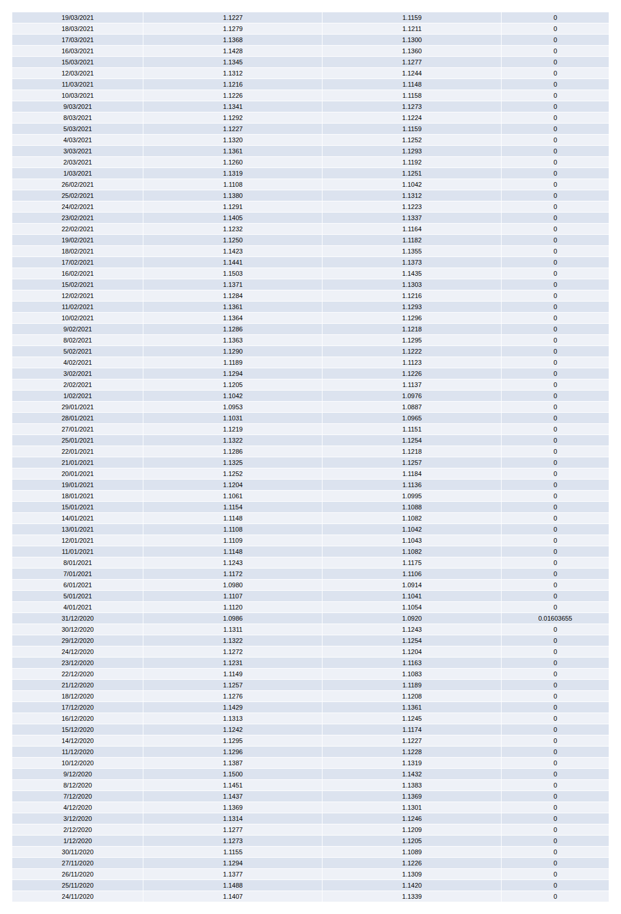| 19/03/2021 | 1.1227 | 1.1159 | 0 |
| 18/03/2021 | 1.1279 | 1.1211 | 0 |
| 17/03/2021 | 1.1368 | 1.1300 | 0 |
| 16/03/2021 | 1.1428 | 1.1360 | 0 |
| 15/03/2021 | 1.1345 | 1.1277 | 0 |
| 12/03/2021 | 1.1312 | 1.1244 | 0 |
| 11/03/2021 | 1.1216 | 1.1148 | 0 |
| 10/03/2021 | 1.1226 | 1.1158 | 0 |
| 9/03/2021 | 1.1341 | 1.1273 | 0 |
| 8/03/2021 | 1.1292 | 1.1224 | 0 |
| 5/03/2021 | 1.1227 | 1.1159 | 0 |
| 4/03/2021 | 1.1320 | 1.1252 | 0 |
| 3/03/2021 | 1.1361 | 1.1293 | 0 |
| 2/03/2021 | 1.1260 | 1.1192 | 0 |
| 1/03/2021 | 1.1319 | 1.1251 | 0 |
| 26/02/2021 | 1.1108 | 1.1042 | 0 |
| 25/02/2021 | 1.1380 | 1.1312 | 0 |
| 24/02/2021 | 1.1291 | 1.1223 | 0 |
| 23/02/2021 | 1.1405 | 1.1337 | 0 |
| 22/02/2021 | 1.1232 | 1.1164 | 0 |
| 19/02/2021 | 1.1250 | 1.1182 | 0 |
| 18/02/2021 | 1.1423 | 1.1355 | 0 |
| 17/02/2021 | 1.1441 | 1.1373 | 0 |
| 16/02/2021 | 1.1503 | 1.1435 | 0 |
| 15/02/2021 | 1.1371 | 1.1303 | 0 |
| 12/02/2021 | 1.1284 | 1.1216 | 0 |
| 11/02/2021 | 1.1361 | 1.1293 | 0 |
| 10/02/2021 | 1.1364 | 1.1296 | 0 |
| 9/02/2021 | 1.1286 | 1.1218 | 0 |
| 8/02/2021 | 1.1363 | 1.1295 | 0 |
| 5/02/2021 | 1.1290 | 1.1222 | 0 |
| 4/02/2021 | 1.1189 | 1.1123 | 0 |
| 3/02/2021 | 1.1294 | 1.1226 | 0 |
| 2/02/2021 | 1.1205 | 1.1137 | 0 |
| 1/02/2021 | 1.1042 | 1.0976 | 0 |
| 29/01/2021 | 1.0953 | 1.0887 | 0 |
| 28/01/2021 | 1.1031 | 1.0965 | 0 |
| 27/01/2021 | 1.1219 | 1.1151 | 0 |
| 25/01/2021 | 1.1322 | 1.1254 | 0 |
| 22/01/2021 | 1.1286 | 1.1218 | 0 |
| 21/01/2021 | 1.1325 | 1.1257 | 0 |
| 20/01/2021 | 1.1252 | 1.1184 | 0 |
| 19/01/2021 | 1.1204 | 1.1136 | 0 |
| 18/01/2021 | 1.1061 | 1.0995 | 0 |
| 15/01/2021 | 1.1154 | 1.1088 | 0 |
| 14/01/2021 | 1.1148 | 1.1082 | 0 |
| 13/01/2021 | 1.1108 | 1.1042 | 0 |
| 12/01/2021 | 1.1109 | 1.1043 | 0 |
| 11/01/2021 | 1.1148 | 1.1082 | 0 |
| 8/01/2021 | 1.1243 | 1.1175 | 0 |
| 7/01/2021 | 1.1172 | 1.1106 | 0 |
| 6/01/2021 | 1.0980 | 1.0914 | 0 |
| 5/01/2021 | 1.1107 | 1.1041 | 0 |
| 4/01/2021 | 1.1120 | 1.1054 | 0 |
| 31/12/2020 | 1.0986 | 1.0920 | 0.01603655 |
| 30/12/2020 | 1.1311 | 1.1243 | 0 |
| 29/12/2020 | 1.1322 | 1.1254 | 0 |
| 24/12/2020 | 1.1272 | 1.1204 | 0 |
| 23/12/2020 | 1.1231 | 1.1163 | 0 |
| 22/12/2020 | 1.1149 | 1.1083 | 0 |
| 21/12/2020 | 1.1257 | 1.1189 | 0 |
| 18/12/2020 | 1.1276 | 1.1208 | 0 |
| 17/12/2020 | 1.1429 | 1.1361 | 0 |
| 16/12/2020 | 1.1313 | 1.1245 | 0 |
| 15/12/2020 | 1.1242 | 1.1174 | 0 |
| 14/12/2020 | 1.1295 | 1.1227 | 0 |
| 11/12/2020 | 1.1296 | 1.1228 | 0 |
| 10/12/2020 | 1.1387 | 1.1319 | 0 |
| 9/12/2020 | 1.1500 | 1.1432 | 0 |
| 8/12/2020 | 1.1451 | 1.1383 | 0 |
| 7/12/2020 | 1.1437 | 1.1369 | 0 |
| 4/12/2020 | 1.1369 | 1.1301 | 0 |
| 3/12/2020 | 1.1314 | 1.1246 | 0 |
| 2/12/2020 | 1.1277 | 1.1209 | 0 |
| 1/12/2020 | 1.1273 | 1.1205 | 0 |
| 30/11/2020 | 1.1155 | 1.1089 | 0 |
| 27/11/2020 | 1.1294 | 1.1226 | 0 |
| 26/11/2020 | 1.1377 | 1.1309 | 0 |
| 25/11/2020 | 1.1488 | 1.1420 | 0 |
| 24/11/2020 | 1.1407 | 1.1339 | 0 |